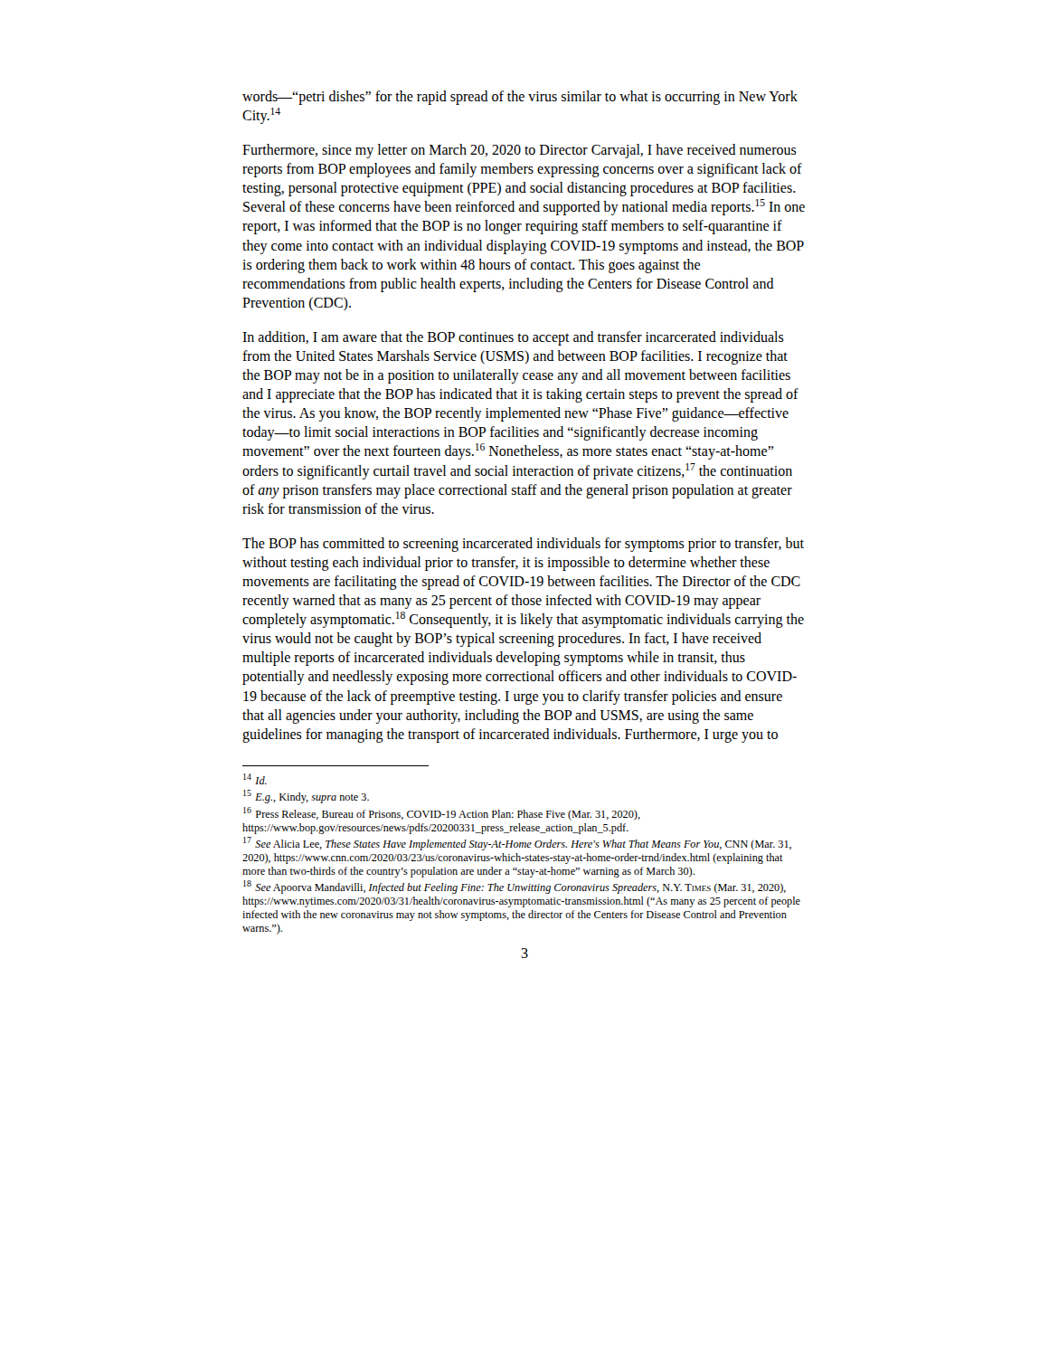words—“petri dishes” for the rapid spread of the virus similar to what is occurring in New York City.14
Furthermore, since my letter on March 20, 2020 to Director Carvajal, I have received numerous reports from BOP employees and family members expressing concerns over a significant lack of testing, personal protective equipment (PPE) and social distancing procedures at BOP facilities. Several of these concerns have been reinforced and supported by national media reports.15 In one report, I was informed that the BOP is no longer requiring staff members to self-quarantine if they come into contact with an individual displaying COVID-19 symptoms and instead, the BOP is ordering them back to work within 48 hours of contact. This goes against the recommendations from public health experts, including the Centers for Disease Control and Prevention (CDC).
In addition, I am aware that the BOP continues to accept and transfer incarcerated individuals from the United States Marshals Service (USMS) and between BOP facilities. I recognize that the BOP may not be in a position to unilaterally cease any and all movement between facilities and I appreciate that the BOP has indicated that it is taking certain steps to prevent the spread of the virus. As you know, the BOP recently implemented new “Phase Five” guidance—effective today—to limit social interactions in BOP facilities and “significantly decrease incoming movement” over the next fourteen days.16 Nonetheless, as more states enact “stay-at-home” orders to significantly curtail travel and social interaction of private citizens,17 the continuation of any prison transfers may place correctional staff and the general prison population at greater risk for transmission of the virus.
The BOP has committed to screening incarcerated individuals for symptoms prior to transfer, but without testing each individual prior to transfer, it is impossible to determine whether these movements are facilitating the spread of COVID-19 between facilities. The Director of the CDC recently warned that as many as 25 percent of those infected with COVID-19 may appear completely asymptomatic.18 Consequently, it is likely that asymptomatic individuals carrying the virus would not be caught by BOP’s typical screening procedures. In fact, I have received multiple reports of incarcerated individuals developing symptoms while in transit, thus potentially and needlessly exposing more correctional officers and other individuals to COVID-19 because of the lack of preemptive testing. I urge you to clarify transfer policies and ensure that all agencies under your authority, including the BOP and USMS, are using the same guidelines for managing the transport of incarcerated individuals. Furthermore, I urge you to
14 Id.
15 E.g., Kindy, supra note 3.
16 Press Release, Bureau of Prisons, COVID-19 Action Plan: Phase Five (Mar. 31, 2020), https://www.bop.gov/resources/news/pdfs/20200331_press_release_action_plan_5.pdf.
17 See Alicia Lee, These States Have Implemented Stay-At-Home Orders. Here's What That Means For You, CNN (Mar. 31, 2020), https://www.cnn.com/2020/03/23/us/coronavirus-which-states-stay-at-home-order-trnd/index.html (explaining that more than two-thirds of the country’s population are under a “stay-at-home” warning as of March 30).
18 See Apoorva Mandavilli, Infected but Feeling Fine: The Unwitting Coronavirus Spreaders, N.Y. Times (Mar. 31, 2020), https://www.nytimes.com/2020/03/31/health/coronavirus-asymptomatic-transmission.html (“As many as 25 percent of people infected with the new coronavirus may not show symptoms, the director of the Centers for Disease Control and Prevention warns.”).
3